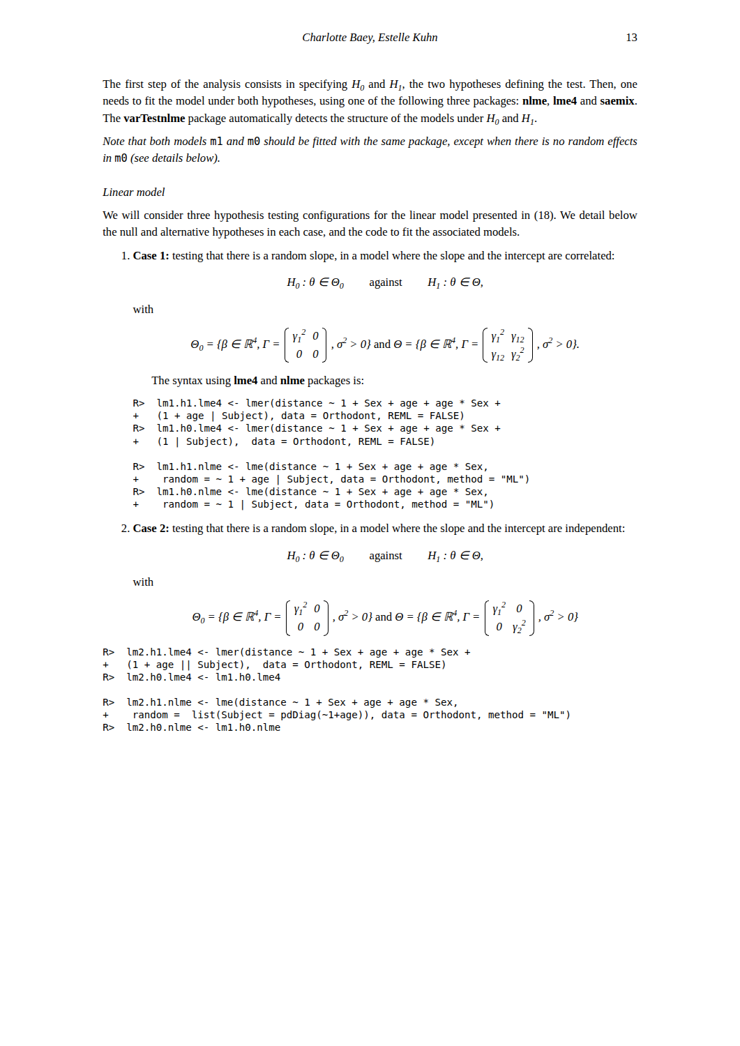Charlotte Baey, Estelle Kuhn 13
The first step of the analysis consists in specifying H0 and H1, the two hypotheses defining the test. Then, one needs to fit the model under both hypotheses, using one of the following three packages: nlme, lme4 and saemix. The varTestnlme package automatically detects the structure of the models under H0 and H1.
Note that both models m1 and m0 should be fitted with the same package, except when there is no random effects in m0 (see details below).
Linear model
We will consider three hypothesis testing configurations for the linear model presented in (18). We detail below the null and alternative hypotheses in each case, and the code to fit the associated models.
Case 1: testing that there is a random slope, in a model where the slope and the intercept are correlated:
H0 : θ ∈ Θ0 against H1 : θ ∈ Θ,
with
Θ0 = {β ∈ ℝ4, Γ = γ120 00 , σ2 > 0} and Θ = {β ∈ ℝ4, Γ = γ12 γ12 γ12 γ22 , σ2 > 0}.
The syntax using lme4 and nlme packages is:
R>  lm1.h1.lme4 <- lmer(distance ~ 1 + Sex + age + age * Sex +
+   (1 + age | Subject), data = Orthodont, REML = FALSE)
R>  lm1.h0.lme4 <- lmer(distance ~ 1 + Sex + age + age * Sex +
+   (1 | Subject),  data = Orthodont, REML = FALSE)

R>  lm1.h1.nlme <- lme(distance ~ 1 + Sex + age + age * Sex,
+    random = ~ 1 + age | Subject, data = Orthodont, method = "ML")
R>  lm1.h0.nlme <- lme(distance ~ 1 + Sex + age + age * Sex,
+    random = ~ 1 | Subject, data = Orthodont, method = "ML")
Case 2: testing that there is a random slope, in a model where the slope and the intercept are independent:
H0 : θ ∈ Θ0 against H1 : θ ∈ Θ,
with
Θ0 = {β ∈ ℝ4, Γ = γ120 00 , σ2 > 0} and Θ = {β ∈ ℝ4, Γ = γ120 0 γ22 , σ2 > 0}
R>  lm2.h1.lme4 <- lmer(distance ~ 1 + Sex + age + age * Sex +
+   (1 + age || Subject),  data = Orthodont, REML = FALSE)
R>  lm2.h0.lme4 <- lm1.h0.lme4

R>  lm2.h1.nlme <- lme(distance ~ 1 + Sex + age + age * Sex,
+    random =  list(Subject = pdDiag(~1+age)), data = Orthodont, method = "ML")
R>  lm2.h0.nlme <- lm1.h0.nlme